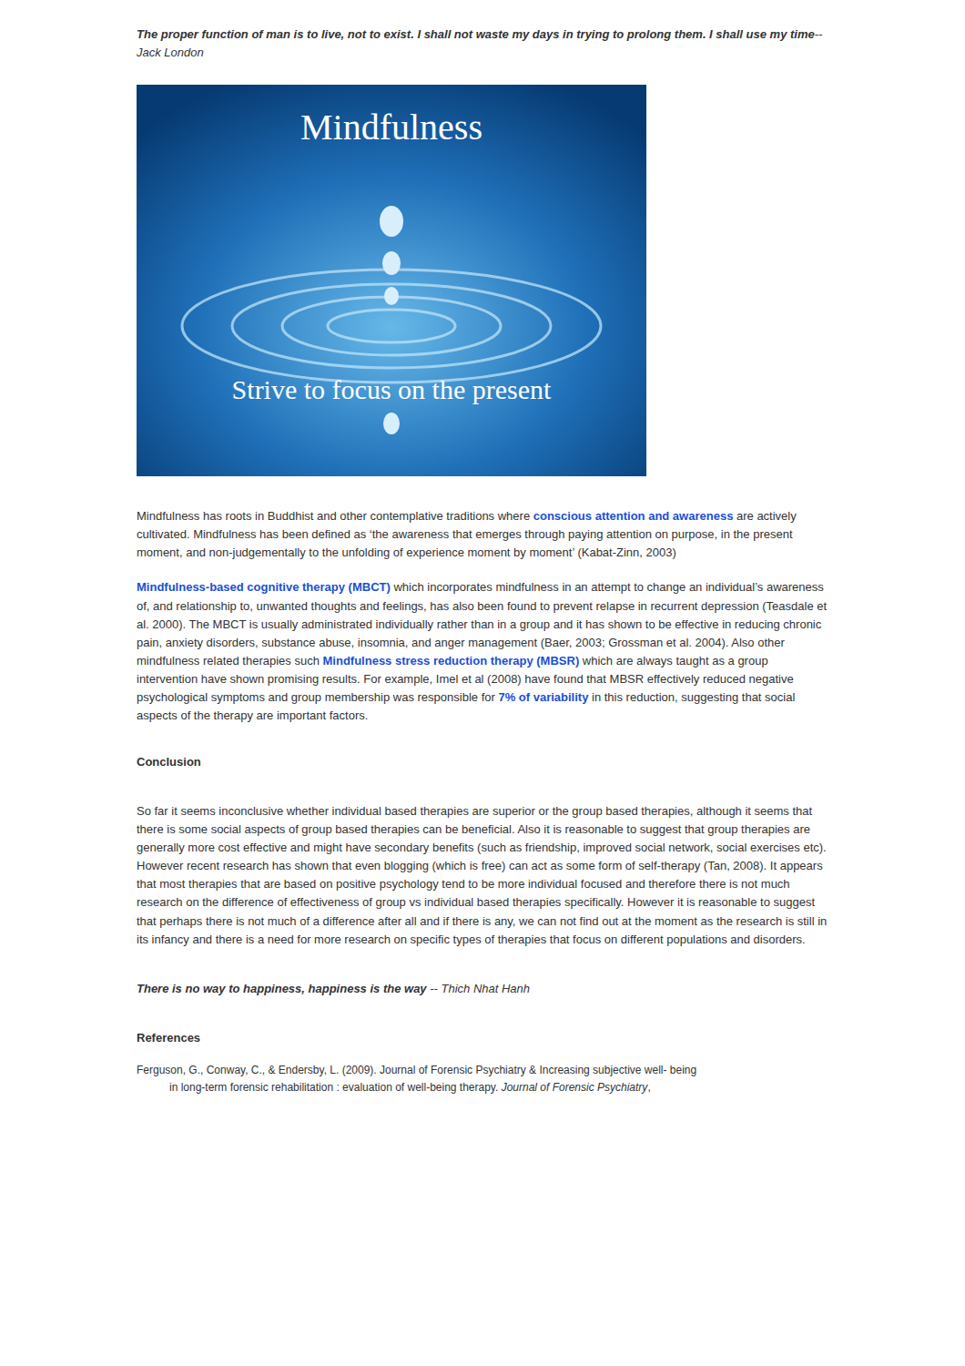The proper function of man is to live, not to exist. I shall not waste my days in trying to prolong them. I shall use my time--Jack London
Mindfulness has roots in Buddhist and other contemplative traditions where conscious attention and awareness are actively cultivated. Mindfulness has been defined as ‘the awareness that emerges through paying attention on purpose, in the present moment, and non-judgementally to the unfolding of experience moment by moment’ (Kabat-Zinn, 2003)
Mindfulness-based cognitive therapy (MBCT) which incorporates mindfulness in an attempt to change an individual’s awareness of, and relationship to, unwanted thoughts and feelings, has also been found to prevent relapse in recurrent depression (Teasdale et al. 2000). The MBCT is usually administrated individually rather than in a group and it has shown to be effective in reducing chronic pain, anxiety disorders, substance abuse, insomnia, and anger management (Baer, 2003; Grossman et al. 2004). Also other mindfulness related therapies such Mindfulness stress reduction therapy (MBSR) which are always taught as a group intervention have shown promising results. For example, Imel et al (2008) have found that MBSR effectively reduced negative psychological symptoms and group membership was responsible for 7% of variability in this reduction, suggesting that social aspects of the therapy are important factors.
Conclusion
So far it seems inconclusive whether individual based therapies are superior or the group based therapies, although it seems that there is some social aspects of group based therapies can be beneficial. Also it is reasonable to suggest that group therapies are generally more cost effective and might have secondary benefits (such as friendship, improved social network, social exercises etc). However recent research has shown that even blogging (which is free) can act as some form of self-therapy (Tan, 2008). It appears that most therapies that are based on positive psychology tend to be more individual focused and therefore there is not much research on the difference of effectiveness of group vs individual based therapies specifically. However it is reasonable to suggest that perhaps there is not much of a difference after all and if there is any, we can not find out at the moment as the research is still in its infancy and there is a need for more research on specific types of therapies that focus on different populations and disorders.
There is no way to happiness, happiness is the way -- Thich Nhat Hanh
References
Ferguson, G., Conway, C., & Endersby, L. (2009). Journal of Forensic Psychiatry & Increasing subjective well- being in long-term forensic rehabilitation : evaluation of well-being therapy. Journal of Forensic Psychiatry,